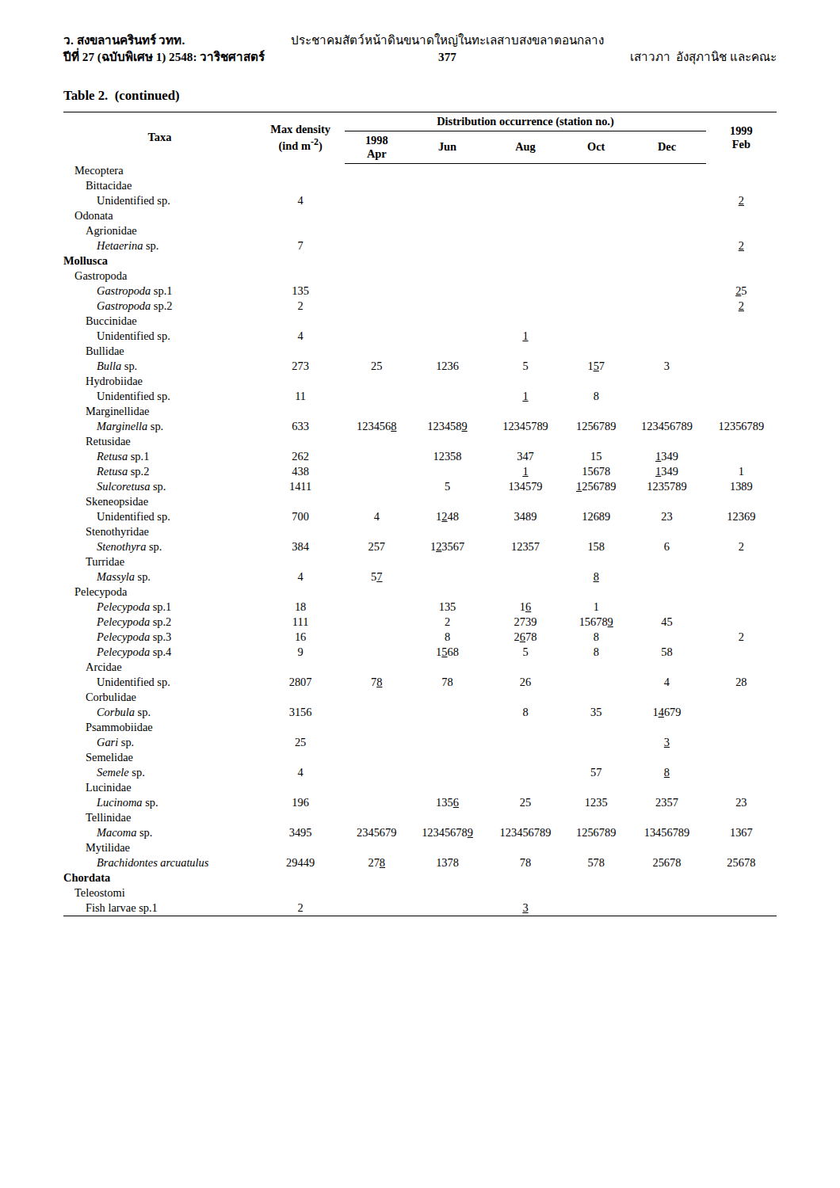ว. สงขลานครินทร์ วทท.
ปีที่ 27 (ฉบับพิเศษ 1) 2548: วาริชศาสตร์
ประชาคมสัตว์หน้าดินขนาดใหญ่ในทะเลสาบสงขลาตอนกลาง
377
เสาวภา อังสุภานิช และคณะ
Table 2. (continued)
| Taxa | Max density (ind m -2 ) | Distribution occurrence (station no.) | 1999 Feb |
| --- | --- | --- | --- |
| 1998 Apr | Jun | Aug | Oct | Dec |
| Mecoptera | | | | | | | |
| Bittacidae | | | | | | | |
| Unidentified sp. | 4 | | | | | | 2 |
| Odonata | | | | | | | |
| Agrionidae | | | | | | | |
| Hetaerina sp. | 7 | | | | | | 2 |
| Mollusca | | | | | | | |
| Gastropoda | | | | | | | |
| Gastropoda sp.1 | 135 | | | | | | 2 5 |
| Gastropoda sp.2 | 2 | | | | | | 2 |
| Buccinidae | | | | | | | |
| Unidentified sp. | 4 | | | 1 | | | |
| Bullidae | | | | | | | |
| Bulla sp. | 273 | 25 | 1236 | 5 | 1 5 7 | 3 | |
| Hydrobiidae | | | | | | | |
| Unidentified sp. | 11 | | | 1 | 8 | | |
| Marginellidae | | | | | | | |
| Marginella sp. | 633 | 123456 8 | 123458 9 | 12345789 | 1256789 | 123456789 | 12356789 |
| Retusidae | | | | | | | |
| Retusa sp.1 | 262 | | 12358 | 347 | 15 | 1 349 | |
| Retusa sp.2 | 438 | | | 1 | 15678 | 1 349 | 1 |
| Sulcoretusa sp. | 1411 | | 5 | 134579 | 1 256789 | 1235789 | 1389 |
| Skeneopsidae | | | | | | | |
| Unidentified sp. | 700 | 4 | 1 2 48 | 3489 | 12689 | 23 | 12369 |
| Stenothyridae | | | | | | | |
| Stenothyra sp. | 384 | 257 | 1 2 3567 | 12357 | 158 | 6 | 2 |
| Turridae | | | | | | | |
| Massyla sp. | 4 | 5 7 | | | 8 | | |
| Pelecypoda | | | | | | | |
| Pelecypoda sp.1 | 18 | | 135 | 1 6 | 1 | | |
| Pelecypoda sp.2 | 111 | | 2 | 2739 | 15678 9 | 45 | |
| Pelecypoda sp.3 | 16 | | 8 | 2 6 78 | 8 | | 2 |
| Pelecypoda sp.4 | 9 | | 1 5 68 | 5 | 8 | 58 | |
| Arcidae | | | | | | | |
| Unidentified sp. | 2807 | 7 8 | 78 | 26 | | 4 | 28 |
| Corbulidae | | | | | | | |
| Corbula sp. | 3156 | | | 8 | 35 | 1 4 679 | |
| Psammobiidae | | | | | | | |
| Gari sp. | 25 | | | | | 3 | |
| Semelidae | | | | | | | |
| Semele sp. | 4 | | | | 57 | 8 | |
| Lucinidae | | | | | | | |
| Lucinoma sp. | 196 | | 135 6 | 25 | 1235 | 2357 | 23 |
| Tellinidae | | | | | | | |
| Macoma sp. | 3495 | 2345679 | 12345678 9 | 123456789 | 1256789 | 13456789 | 1367 |
| Mytilidae | | | | | | | |
| Brachidontes arcuatulus | 29449 | 27 8 | 1378 | 78 | 578 | 25678 | 25678 |
| Chordata | | | | | | | |
| Teleostomi | | | | | | | |
| Fish larvae sp.1 | 2 | | | 3 | | | |